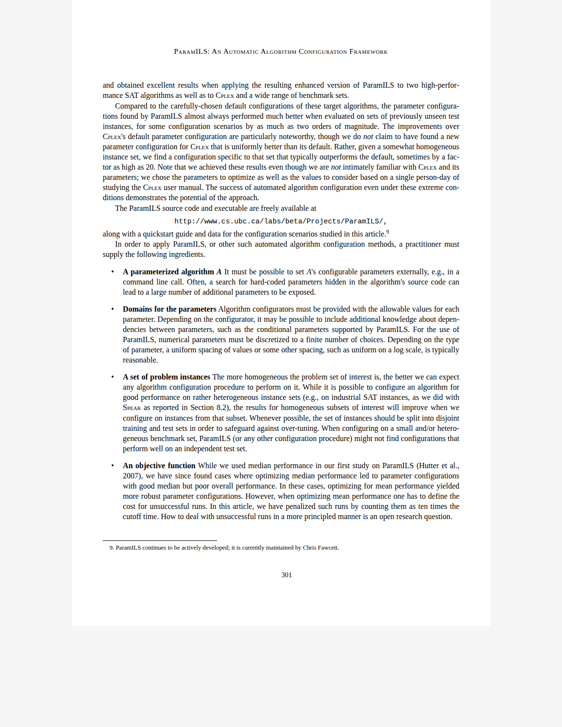ParamILS: An Automatic Algorithm Configuration Framework
and obtained excellent results when applying the resulting enhanced version of ParamILS to two high-performance SAT algorithms as well as to Cplex and a wide range of benchmark sets.
Compared to the carefully-chosen default configurations of these target algorithms, the parameter configurations found by ParamILS almost always performed much better when evaluated on sets of previously unseen test instances, for some configuration scenarios by as much as two orders of magnitude. The improvements over Cplex's default parameter configuration are particularly noteworthy, though we do not claim to have found a new parameter configuration for Cplex that is uniformly better than its default. Rather, given a somewhat homogeneous instance set, we find a configuration specific to that set that typically outperforms the default, sometimes by a factor as high as 20. Note that we achieved these results even though we are not intimately familiar with Cplex and its parameters; we chose the parameters to optimize as well as the values to consider based on a single person-day of studying the Cplex user manual. The success of automated algorithm configuration even under these extreme conditions demonstrates the potential of the approach.
The ParamILS source code and executable are freely available at
http://www.cs.ubc.ca/labs/beta/Projects/ParamILS/,
along with a quickstart guide and data for the configuration scenarios studied in this article.9
In order to apply ParamILS, or other such automated algorithm configuration methods, a practitioner must supply the following ingredients.
A parameterized algorithm A It must be possible to set A's configurable parameters externally, e.g., in a command line call. Often, a search for hard-coded parameters hidden in the algorithm's source code can lead to a large number of additional parameters to be exposed.
Domains for the parameters Algorithm configurators must be provided with the allowable values for each parameter. Depending on the configurator, it may be possible to include additional knowledge about dependencies between parameters, such as the conditional parameters supported by ParamILS. For the use of ParamILS, numerical parameters must be discretized to a finite number of choices. Depending on the type of parameter, a uniform spacing of values or some other spacing, such as uniform on a log scale, is typically reasonable.
A set of problem instances The more homogeneous the problem set of interest is, the better we can expect any algorithm configuration procedure to perform on it. While it is possible to configure an algorithm for good performance on rather heterogeneous instance sets (e.g., on industrial SAT instances, as we did with Spear as reported in Section 8.2), the results for homogeneous subsets of interest will improve when we configure on instances from that subset. Whenever possible, the set of instances should be split into disjoint training and test sets in order to safeguard against over-tuning. When configuring on a small and/or heterogeneous benchmark set, ParamILS (or any other configuration procedure) might not find configurations that perform well on an independent test set.
An objective function While we used median performance in our first study on ParamILS (Hutter et al., 2007), we have since found cases where optimizing median performance led to parameter configurations with good median but poor overall performance. In these cases, optimizing for mean performance yielded more robust parameter configurations. However, when optimizing mean performance one has to define the cost for unsuccessful runs. In this article, we have penalized such runs by counting them as ten times the cutoff time. How to deal with unsuccessful runs in a more principled manner is an open research question.
9. ParamILS continues to be actively developed; it is currently maintained by Chris Fawcett.
301